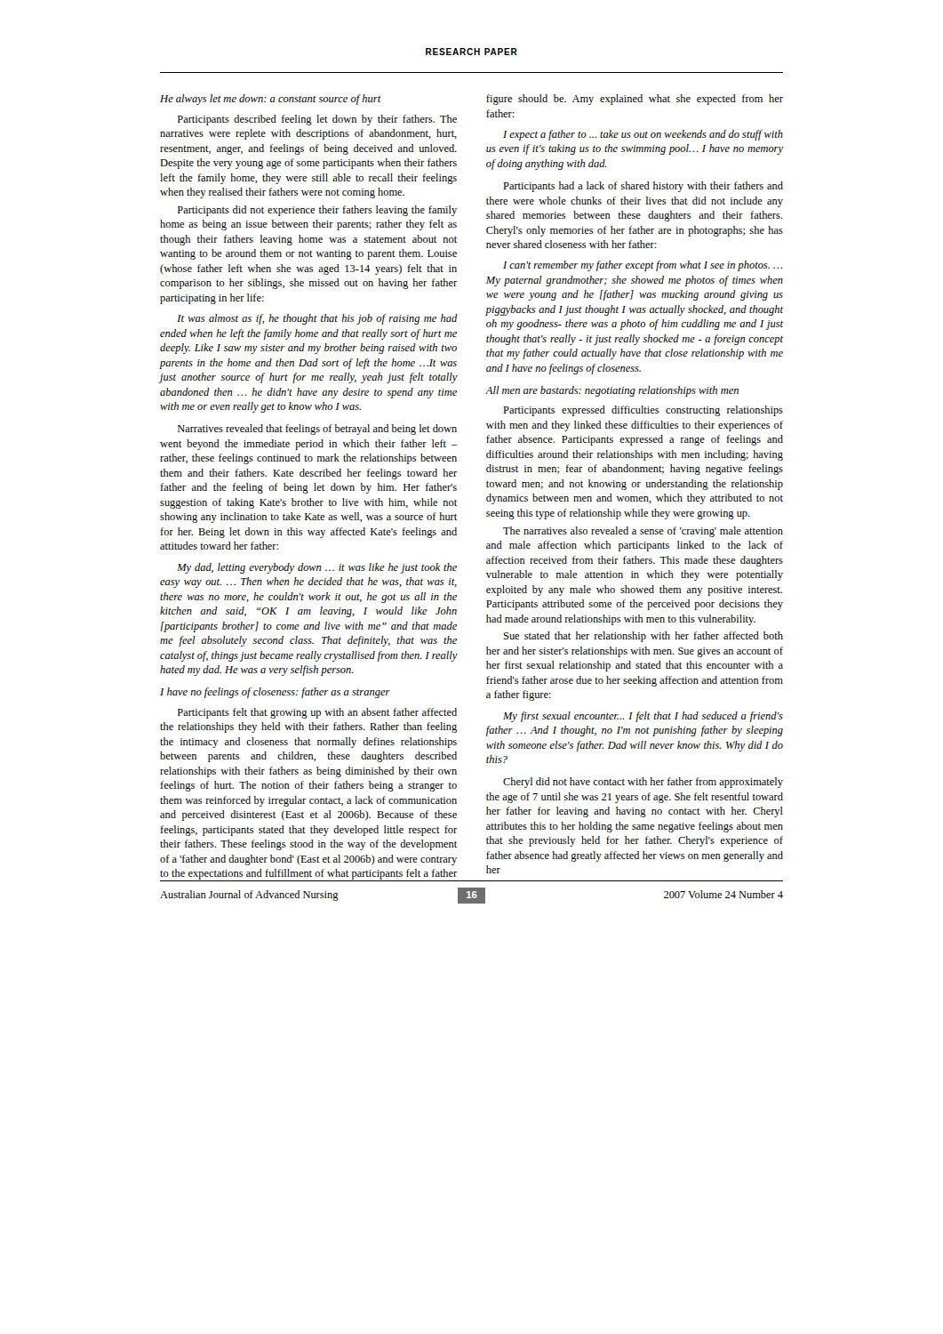RESEARCH PAPER
He always let me down: a constant source of hurt
Participants described feeling let down by their fathers. The narratives were replete with descriptions of abandonment, hurt, resentment, anger, and feelings of being deceived and unloved. Despite the very young age of some participants when their fathers left the family home, they were still able to recall their feelings when they realised their fathers were not coming home.
Participants did not experience their fathers leaving the family home as being an issue between their parents; rather they felt as though their fathers leaving home was a statement about not wanting to be around them or not wanting to parent them. Louise (whose father left when she was aged 13-14 years) felt that in comparison to her siblings, she missed out on having her father participating in her life:
It was almost as if, he thought that his job of raising me had ended when he left the family home and that really sort of hurt me deeply. Like I saw my sister and my brother being raised with two parents in the home and then Dad sort of left the home …It was just another source of hurt for me really, yeah just felt totally abandoned then … he didn't have any desire to spend any time with me or even really get to know who I was.
Narratives revealed that feelings of betrayal and being let down went beyond the immediate period in which their father left – rather, these feelings continued to mark the relationships between them and their fathers. Kate described her feelings toward her father and the feeling of being let down by him. Her father's suggestion of taking Kate's brother to live with him, while not showing any inclination to take Kate as well, was a source of hurt for her. Being let down in this way affected Kate's feelings and attitudes toward her father:
My dad, letting everybody down … it was like he just took the easy way out. … Then when he decided that he was, that was it, there was no more, he couldn't work it out, he got us all in the kitchen and said, “OK I am leaving, I would like John [participants brother] to come and live with me” and that made me feel absolutely second class. That definitely, that was the catalyst of, things just became really crystallised from then. I really hated my dad. He was a very selfish person.
I have no feelings of closeness: father as a stranger
Participants felt that growing up with an absent father affected the relationships they held with their fathers. Rather than feeling the intimacy and closeness that normally defines relationships between parents and children, these daughters described relationships with their fathers as being diminished by their own feelings of hurt. The notion of their fathers being a stranger to them was reinforced by irregular contact, a lack of communication and perceived disinterest (East et al 2006b). Because of these feelings, participants stated that they developed little respect for their fathers. These feelings stood in the way of the development of a 'father and daughter bond' (East et al 2006b) and were contrary to the expectations and fulfillment of what participants felt a father figure should be. Amy explained what she expected from her father:
I expect a father to ... take us out on weekends and do stuff with us even if it's taking us to the swimming pool… I have no memory of doing anything with dad.
Participants had a lack of shared history with their fathers and there were whole chunks of their lives that did not include any shared memories between these daughters and their fathers. Cheryl's only memories of her father are in photographs; she has never shared closeness with her father:
I can't remember my father except from what I see in photos. … My paternal grandmother; she showed me photos of times when we were young and he [father] was mucking around giving us piggybacks and I just thought I was actually shocked, and thought oh my goodness- there was a photo of him cuddling me and I just thought that's really - it just really shocked me - a foreign concept that my father could actually have that close relationship with me and I have no feelings of closeness.
All men are bastards: negotiating relationships with men
Participants expressed difficulties constructing relationships with men and they linked these difficulties to their experiences of father absence. Participants expressed a range of feelings and difficulties around their relationships with men including; having distrust in men; fear of abandonment; having negative feelings toward men; and not knowing or understanding the relationship dynamics between men and women, which they attributed to not seeing this type of relationship while they were growing up.
The narratives also revealed a sense of 'craving' male attention and male affection which participants linked to the lack of affection received from their fathers. This made these daughters vulnerable to male attention in which they were potentially exploited by any male who showed them any positive interest. Participants attributed some of the perceived poor decisions they had made around relationships with men to this vulnerability.
Sue stated that her relationship with her father affected both her and her sister's relationships with men. Sue gives an account of her first sexual relationship and stated that this encounter with a friend's father arose due to her seeking affection and attention from a father figure:
My first sexual encounter... I felt that I had seduced a friend's father … And I thought, no I'm not punishing father by sleeping with someone else's father. Dad will never know this. Why did I do this?
Cheryl did not have contact with her father from approximately the age of 7 until she was 21 years of age. She felt resentful toward her father for leaving and having no contact with her. Cheryl attributes this to her holding the same negative feelings about men that she previously held for her father. Cheryl's experience of father absence had greatly affected her views on men generally and her
Australian Journal of Advanced Nursing
16
2007 Volume 24 Number 4